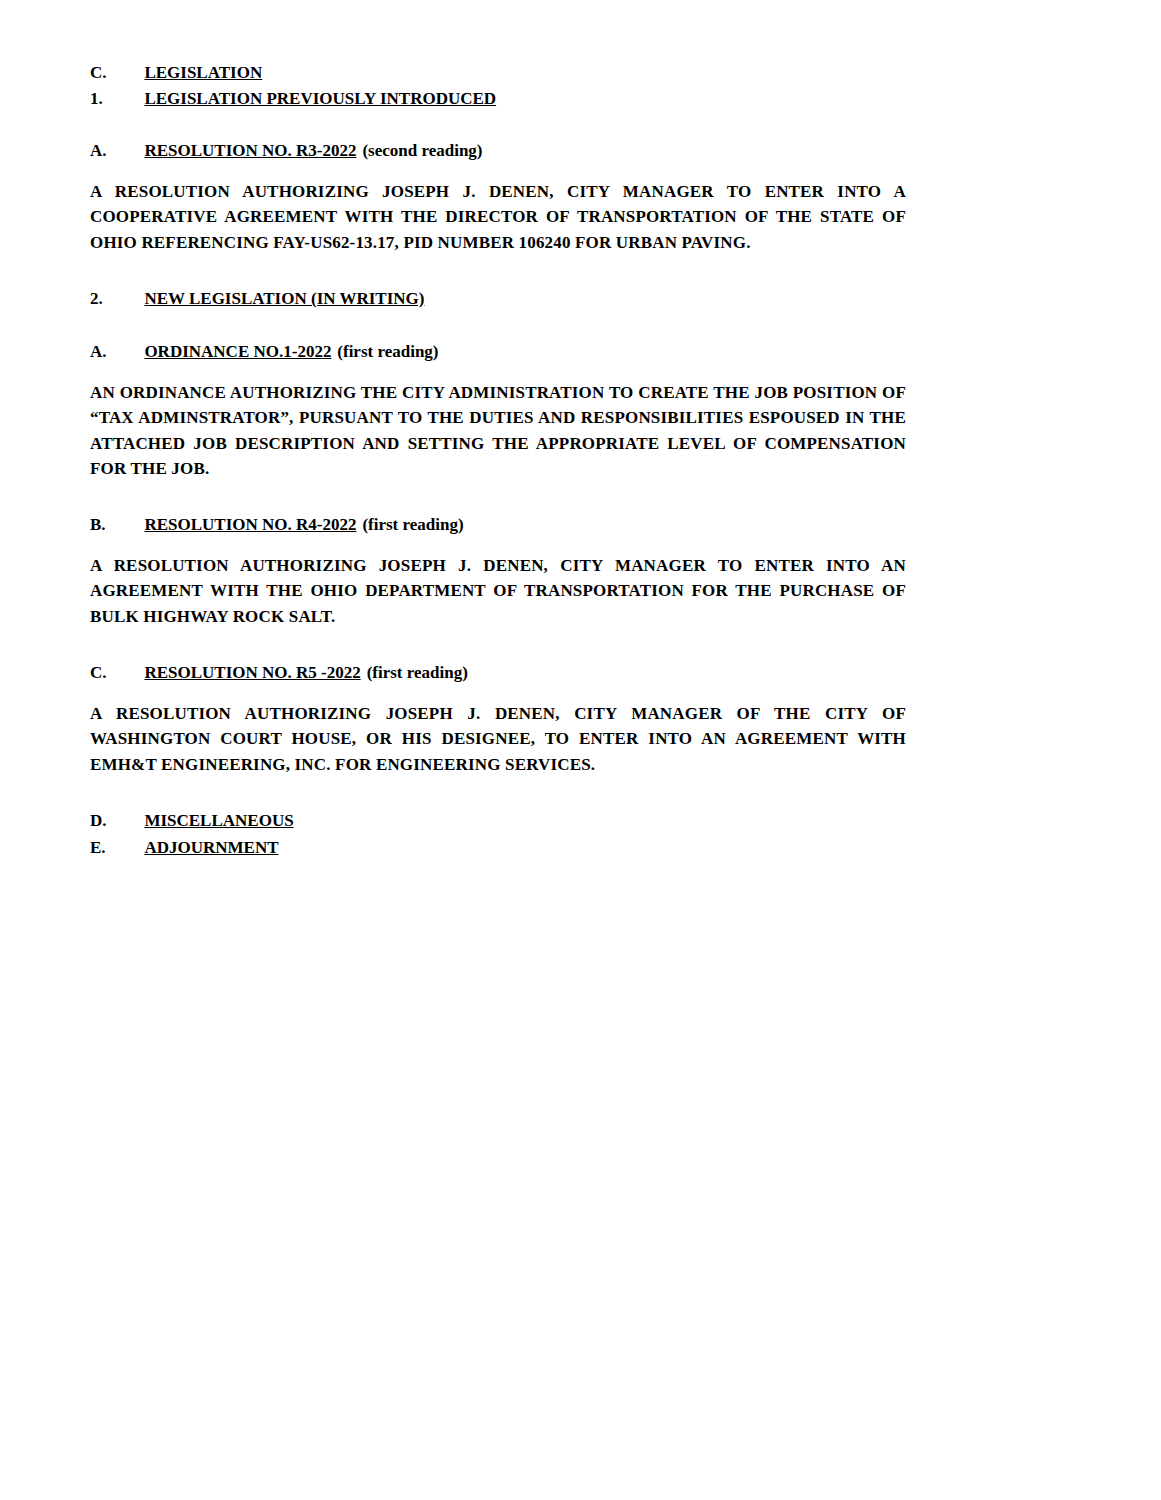C. LEGISLATION
1. Legislation Previously Introduced
A. RESOLUTION NO. R3-2022(second reading)
A RESOLUTION AUTHORIZING JOSEPH J. DENEN, CITY MANAGER TO ENTER INTO A COOPERATIVE AGREEMENT WITH THE DIRECTOR OF TRANSPORTATION OF THE STATE OF OHIO REFERENCING FAY-US62-13.17, PID NUMBER 106240 FOR URBAN PAVING.
2. NEW LEGISLATION (in writing)
A. ORDINANCE NO.1-2022(first reading)
AN ORDINANCE AUTHORIZING THE CITY ADMINISTRATION TO CREATE THE JOB POSITION OF “TAX ADMINSTRATOR”, PURSUANT TO THE DUTIES AND RESPONSIBILITIES ESPOUSED IN THE ATTACHED JOB DESCRIPTION AND SETTING THE APPROPRIATE LEVEL OF COMPENSATION FOR THE JOB.
B. RESOLUTION NO. R4-2022(first reading)
A RESOLUTION AUTHORIZING JOSEPH J. DENEN, CITY MANAGER TO ENTER INTO AN AGREEMENT WITH THE OHIO DEPARTMENT OF TRANSPORTATION FOR THE PURCHASE OF BULK HIGHWAY ROCK SALT.
C. RESOLUTION NO. R5 -2022(first reading)
A RESOLUTION AUTHORIZING JOSEPH J. DENEN, CITY MANAGER OF THE CITY OF WASHINGTON COURT HOUSE, OR HIS DESIGNEE, TO ENTER INTO AN AGREEMENT WITH EMH&T ENGINEERING, INC. FOR ENGINEERING SERVICES.
D. MISCELLANEOUS
E. ADJOURNMENT